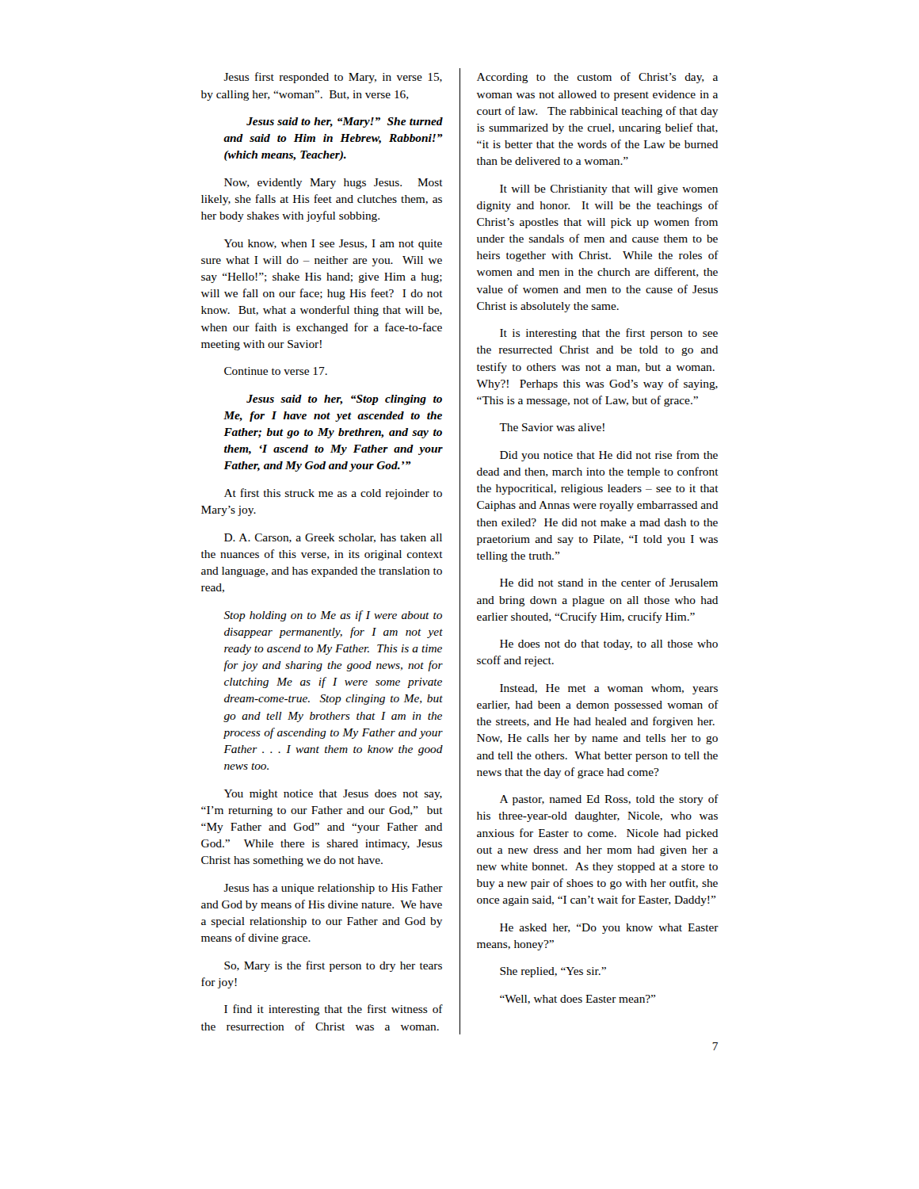Jesus first responded to Mary, in verse 15, by calling her, “woman”. But, in verse 16,
Jesus said to her, “Mary!” She turned and said to Him in Hebrew, Rabboni!” (which means, Teacher).
Now, evidently Mary hugs Jesus. Most likely, she falls at His feet and clutches them, as her body shakes with joyful sobbing.
You know, when I see Jesus, I am not quite sure what I will do – neither are you. Will we say “Hello!”; shake His hand; give Him a hug; will we fall on our face; hug His feet? I do not know. But, what a wonderful thing that will be, when our faith is exchanged for a face-to-face meeting with our Savior!
Continue to verse 17.
Jesus said to her, “Stop clinging to Me, for I have not yet ascended to the Father; but go to My brethren, and say to them, ‘I ascend to My Father and your Father, and My God and your God.’”
At first this struck me as a cold rejoinder to Mary’s joy.
D. A. Carson, a Greek scholar, has taken all the nuances of this verse, in its original context and language, and has expanded the translation to read,
Stop holding on to Me as if I were about to disappear permanently, for I am not yet ready to ascend to My Father. This is a time for joy and sharing the good news, not for clutching Me as if I were some private dream-come-true. Stop clinging to Me, but go and tell My brothers that I am in the process of ascending to My Father and your Father . . . I want them to know the good news too.
You might notice that Jesus does not say, “I’m returning to our Father and our God,” but “My Father and God” and “your Father and God.” While there is shared intimacy, Jesus Christ has something we do not have.
Jesus has a unique relationship to His Father and God by means of His divine nature. We have a special relationship to our Father and God by means of divine grace.
So, Mary is the first person to dry her tears for joy!
I find it interesting that the first witness of the resurrection of Christ was a woman. According to the custom of Christ’s day, a woman was not allowed to present evidence in a court of law. The rabbinical teaching of that day is summarized by the cruel, uncaring belief that, “it is better that the words of the Law be burned than be delivered to a woman.”
It will be Christianity that will give women dignity and honor. It will be the teachings of Christ’s apostles that will pick up women from under the sandals of men and cause them to be heirs together with Christ. While the roles of women and men in the church are different, the value of women and men to the cause of Jesus Christ is absolutely the same.
It is interesting that the first person to see the resurrected Christ and be told to go and testify to others was not a man, but a woman. Why?! Perhaps this was God’s way of saying, “This is a message, not of Law, but of grace.”
The Savior was alive!
Did you notice that He did not rise from the dead and then, march into the temple to confront the hypocritical, religious leaders – see to it that Caiphas and Annas were royally embarrassed and then exiled? He did not make a mad dash to the praetorium and say to Pilate, “I told you I was telling the truth.”
He did not stand in the center of Jerusalem and bring down a plague on all those who had earlier shouted, “Crucify Him, crucify Him.”
He does not do that today, to all those who scoff and reject.
Instead, He met a woman whom, years earlier, had been a demon possessed woman of the streets, and He had healed and forgiven her. Now, He calls her by name and tells her to go and tell the others. What better person to tell the news that the day of grace had come?
A pastor, named Ed Ross, told the story of his three-year-old daughter, Nicole, who was anxious for Easter to come. Nicole had picked out a new dress and her mom had given her a new white bonnet. As they stopped at a store to buy a new pair of shoes to go with her outfit, she once again said, “I can’t wait for Easter, Daddy!”
He asked her, “Do you know what Easter means, honey?”
She replied, “Yes sir.”
“Well, what does Easter mean?”
7